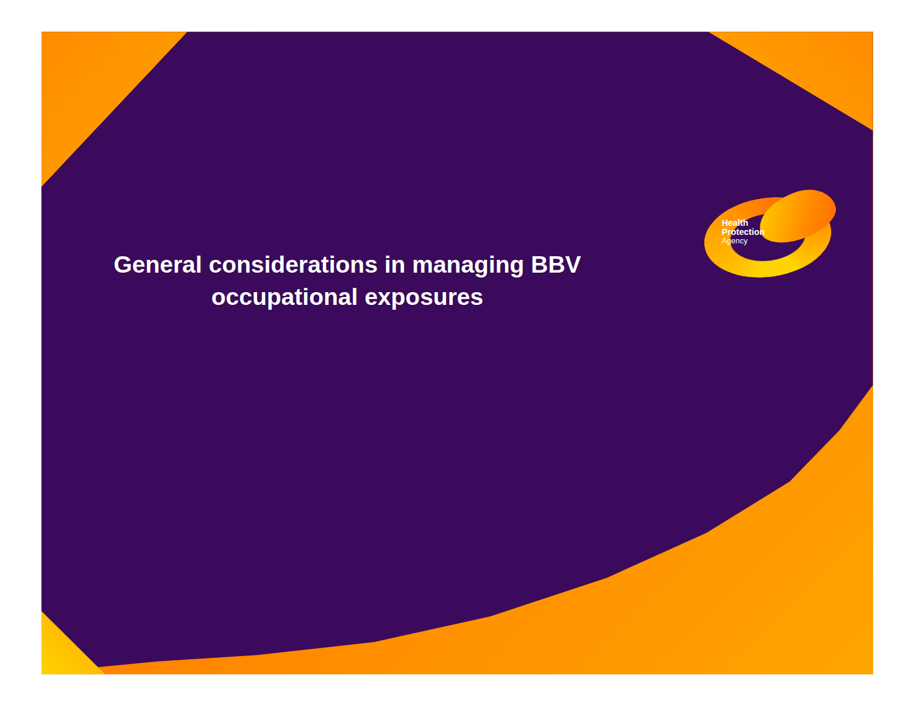General considerations in managing BBV occupational exposures
Health Protection Agency